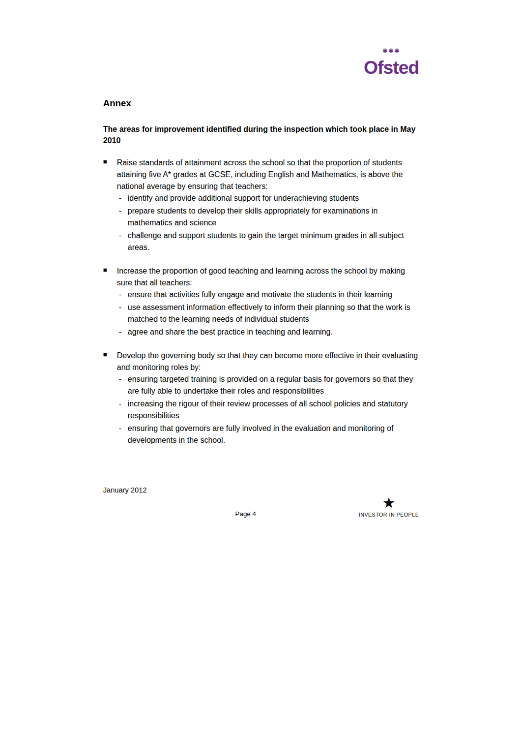✱✱✱
Ofsted
Annex
The areas for improvement identified during the inspection which took place in May 2010
Raise standards of attainment across the school so that the proportion of students attaining five A* grades at GCSE, including English and Mathematics, is above the national average by ensuring that teachers:
identify and provide additional support for underachieving students
prepare students to develop their skills appropriately for examinations in mathematics and science
challenge and support students to gain the target minimum grades in all subject areas.
Increase the proportion of good teaching and learning across the school by making sure that all teachers:
ensure that activities fully engage and motivate the students in their learning
use assessment information effectively to inform their planning so that the work is matched to the learning needs of individual students
agree and share the best practice in teaching and learning.
Develop the governing body so that they can become more effective in their evaluating and monitoring roles by:
ensuring targeted training is provided on a regular basis for governors so that they are fully able to undertake their roles and responsibilities
increasing the rigour of their review processes of all school policies and statutory responsibilities
ensuring that governors are fully involved in the evaluation and monitoring of developments in the school.
January 2012
Page 4
★ INVESTOR IN PEOPLE